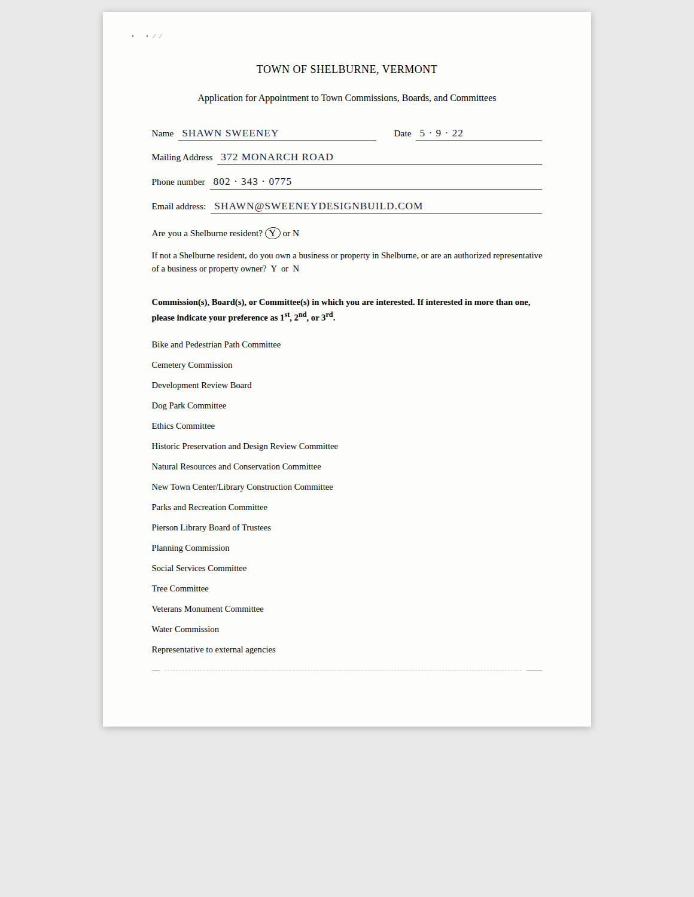• • ⁄ ⁄
TOWN OF SHELBURNE, VERMONT
Application for Appointment to Town Commissions, Boards, and Committees
Name SHAWN SWEENEY Date 5 · 9 · 22
Mailing Address 372 MONARCH ROAD
Phone number 802 · 343 · 0775
Email address: SHAWN@SWEENEYDESIGNBUILD.COM
Are you a Shelburne resident? Y or N
If not a Shelburne resident, do you own a business or property in Shelburne, or are an authorized representative of a business or property owner? Y or N
Commission(s), Board(s), or Committee(s) in which you are interested. If interested in more than one, please indicate your preference as 1st, 2nd, or 3rd.
Bike and Pedestrian Path Committee
Cemetery Commission
Development Review Board
Dog Park Committee
Ethics Committee
Historic Preservation and Design Review Committee
Natural Resources and Conservation Committee
New Town Center/Library Construction Committee
Parks and Recreation Committee
Pierson Library Board of Trustees
Planning Commission
Social Services Committee
Tree Committee
Veterans Monument Committee
Water Commission
Representative to external agencies
— ——